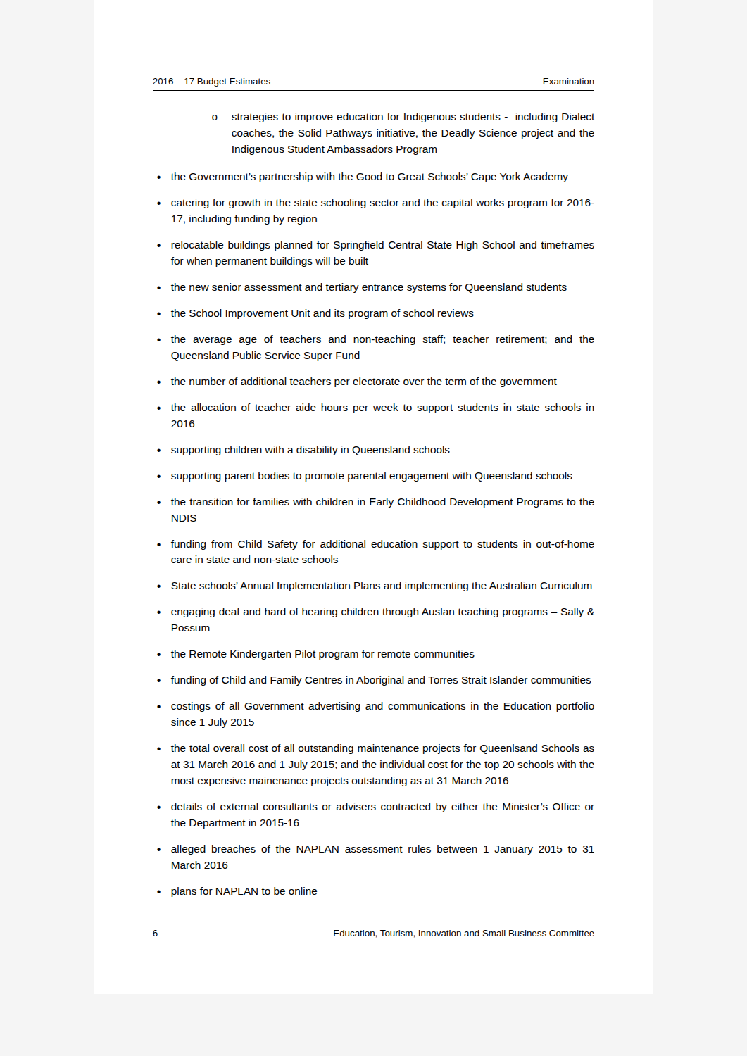2016 – 17 Budget Estimates Examination
strategies to improve education for Indigenous students - including Dialect coaches, the Solid Pathways initiative, the Deadly Science project and the Indigenous Student Ambassadors Program
the Government’s partnership with the Good to Great Schools’ Cape York Academy
catering for growth in the state schooling sector and the capital works program for 2016-17, including funding by region
relocatable buildings planned for Springfield Central State High School and timeframes for when permanent buildings will be built
the new senior assessment and tertiary entrance systems for Queensland students
the School Improvement Unit and its program of school reviews
the average age of teachers and non-teaching staff; teacher retirement; and the Queensland Public Service Super Fund
the number of additional teachers per electorate over the term of the government
the allocation of teacher aide hours per week to support students in state schools in 2016
supporting children with a disability in Queensland schools
supporting parent bodies to promote parental engagement with Queensland schools
the transition for families with children in Early Childhood Development Programs to the NDIS
funding from Child Safety for additional education support to students in out-of-home care in state and non-state schools
State schools’ Annual Implementation Plans and implementing the Australian Curriculum
engaging deaf and hard of hearing children through Auslan teaching programs – Sally & Possum
the Remote Kindergarten Pilot program for remote communities
funding of Child and Family Centres in Aboriginal and Torres Strait Islander communities
costings of all Government advertising and communications in the Education portfolio since 1 July 2015
the total overall cost of all outstanding maintenance projects for Queenlsand Schools as at 31 March 2016 and 1 July 2015; and the individual cost for the top 20 schools with the most expensive mainenance projects outstanding as at 31 March 2016
details of external consultants or advisers contracted by either the Minister’s Office or the Department in 2015-16
alleged breaches of the NAPLAN assessment rules between 1 January 2015 to 31 March 2016
plans for NAPLAN to be online
6 Education, Tourism, Innovation and Small Business Committee